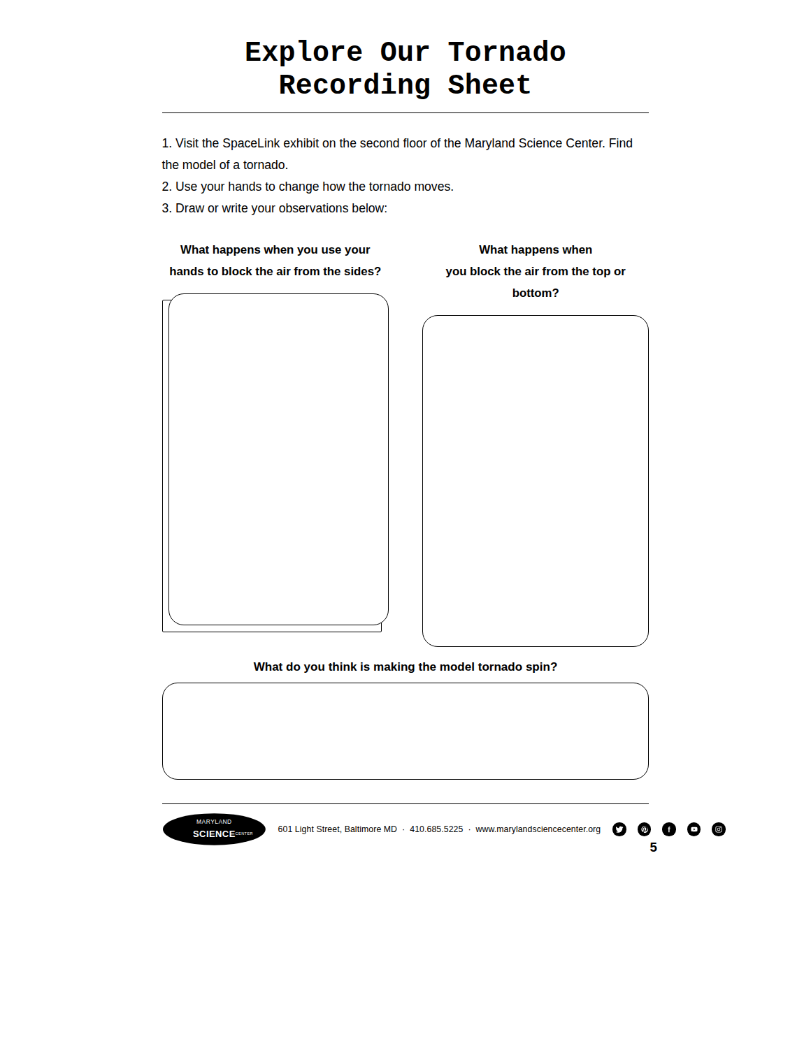Explore Our Tornado
Recording Sheet
1. Visit the SpaceLink exhibit on the second floor of the Maryland Science Center. Find the model of a tornado.
2. Use your hands to change how the tornado moves.
3. Draw or write your observations below:
What happens when you use your
hands to block the air from the sides?
What happens when
you block the air from the top or bottom?
What do you think is making the model tornado spin?
MARYLAND SCIENCE CENTER
601 Light Street, Baltimore MD · 410.685.5225 · www.marylandsciencecenter.org
5